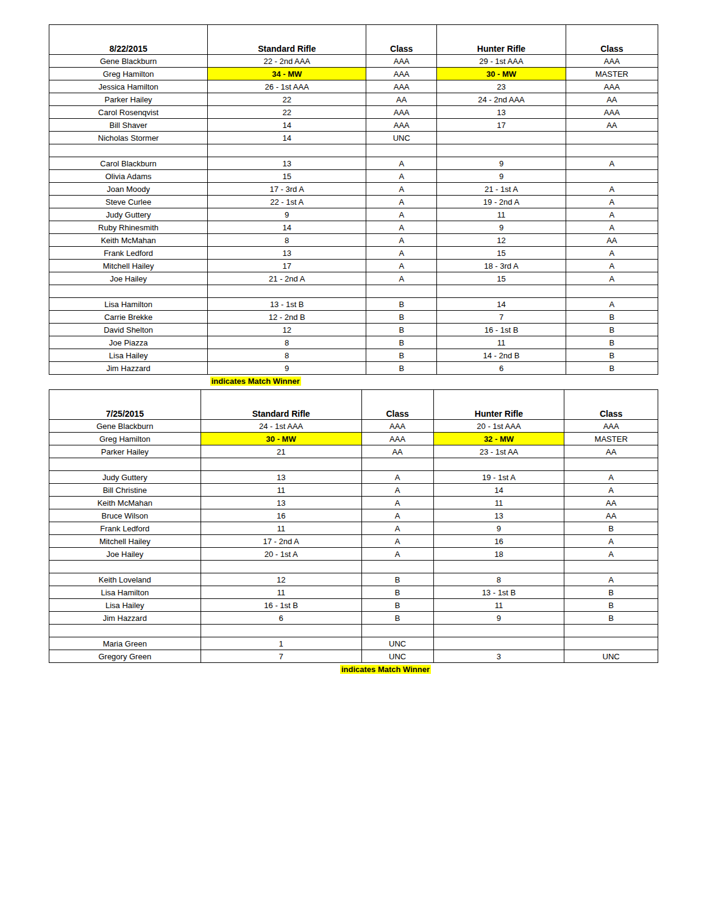| 8/22/2015 | Standard Rifle | Class | Hunter Rifle | Class |
| --- | --- | --- | --- | --- |
| Gene Blackburn | 22 - 2nd AAA | AAA | 29 - 1st AAA | AAA |
| Greg Hamilton | 34 - MW | AAA | 30 - MW | MASTER |
| Jessica Hamilton | 26 - 1st AAA | AAA | 23 | AAA |
| Parker Hailey | 22 | AA | 24 - 2nd AAA | AA |
| Carol Rosenqvist | 22 | AAA | 13 | AAA |
| Bill Shaver | 14 | AAA | 17 | AA |
| Nicholas Stormer | 14 | UNC | | |
| Carol Blackburn | 13 | A | 9 | A |
| Olivia Adams | 15 | A | 9 | |
| Joan Moody | 17 - 3rd A | A | 21 - 1st A | A |
| Steve Curlee | 22 - 1st A | A | 19 - 2nd A | A |
| Judy Guttery | 9 | A | 11 | A |
| Ruby Rhinesmith | 14 | A | 9 | A |
| Keith McMahan | 8 | A | 12 | AA |
| Frank Ledford | 13 | A | 15 | A |
| Mitchell Hailey | 17 | A | 18 - 3rd A | A |
| Joe Hailey | 21 - 2nd A | A | 15 | A |
| Lisa Hamilton | 13 - 1st B | B | 14 | A |
| Carrie Brekke | 12 - 2nd B | B | 7 | B |
| David Shelton | 12 | B | 16 - 1st B | B |
| Joe Piazza | 8 | B | 11 | B |
| Lisa Hailey | 8 | B | 14 - 2nd B | B |
| Jim Hazzard | 9 | B | 6 | B |
| | indicates Match Winner | | |
| 7/25/2015 | Standard Rifle | Class | Hunter Rifle | Class |
| --- | --- | --- | --- | --- |
| Gene Blackburn | 24 - 1st AAA | AAA | 20 - 1st AAA | AAA |
| Greg Hamilton | 30 - MW | AAA | 32 - MW | MASTER |
| Parker Hailey | 21 | AA | 23 - 1st AA | AA |
| Judy Guttery | 13 | A | 19 - 1st A | A |
| Bill Christine | 11 | A | 14 | A |
| Keith McMahan | 13 | A | 11 | AA |
| Bruce Wilson | 16 | A | 13 | AA |
| Frank Ledford | 11 | A | 9 | B |
| Mitchell Hailey | 17 - 2nd A | A | 16 | A |
| Joe Hailey | 20 - 1st A | A | 18 | A |
| Keith Loveland | 12 | B | 8 | A |
| Lisa Hamilton | 11 | B | 13 - 1st B | B |
| Lisa Hailey | 16 - 1st B | B | 11 | B |
| Jim Hazzard | 6 | B | 9 | B |
| Maria Green | 1 | UNC | | |
| Gregory Green | 7 | UNC | 3 | UNC |
| | indicates Match Winner | | |